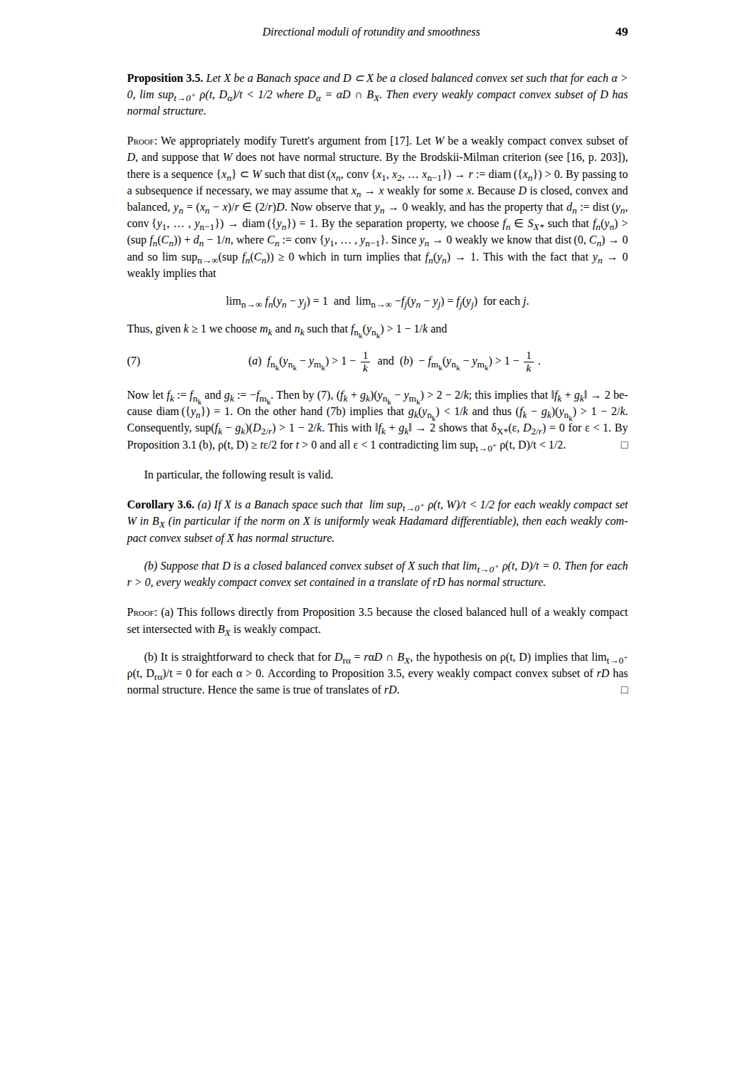Directional moduli of rotundity and smoothness 49
Proposition 3.5. Let X be a Banach space and D ⊂ X be a closed balanced convex set such that for each α > 0, lim supt→0+ ρ(t, Dα)/t < 1/2 where Dα = αD ∩ BX. Then every weakly compact convex subset of D has normal structure.
Proof: We appropriately modify Turett's argument from [17]. Let W be a weakly compact convex subset of D, and suppose that W does not have normal structure. By the Brodskii-Milman criterion (see [16, p. 203]), there is a sequence {xn} ⊂ W such that dist (xn, conv {x1, x2, … xn−1}) → r := diam ({xn}) > 0. By passing to a subsequence if necessary, we may assume that xn → x weakly for some x. Because D is closed, convex and balanced, yn = (xn − x)/r ∈ (2/r)D. Now observe that yn → 0 weakly, and has the property that dn := dist (yn, conv {y1, … , yn−1}) → diam ({yn}) = 1. By the separation property, we choose fn ∈ SX* such that fn(yn) > (sup fn(Cn)) + dn − 1/n, where Cn := conv {y1, … , yn−1}. Since yn → 0 weakly we know that dist (0, Cn) → 0 and so lim supn→∞(sup fn(Cn)) ≥ 0 which in turn implies that fn(yn) → 1. This with the fact that yn → 0 weakly implies that
limn→∞ fn(yn − yj) = 1 and limn→∞ −fj(yn − yj) = fj(yj) for each j.
Thus, given k ≥ 1 we choose mk and nk such that fnk(ynk) > 1 − 1/k and
(7) (a) fnk(ynk − ymk) > 1 − 1 k and (b) − fmk(ynk − ymk) > 1 − 1 k .
Now let fk := fnk and gk := −fmk. Then by (7), (fk + gk)(ynk − ymk) > 2 − 2/k; this implies that ‖fk + gk‖ → 2 because diam ({yn}) = 1. On the other hand (7b) implies that gk(ynk) < 1/k and thus (fk − gk)(ynk) > 1 − 2/k. Consequently, sup(fk − gk)(D2/r) > 1 − 2/k. This with ‖fk + gk‖ → 2 shows that δX*(ε, D2/r) = 0 for ε < 1. By Proposition 3.1 (b), ρ(t, D) ≥ tε/2 for t > 0 and all ε < 1 contradicting lim supt→0+ ρ(t, D)/t < 1/2. □
In particular, the following result is valid.
Corollary 3.6. (a) If X is a Banach space such that lim supt→0+ ρ(t, W)/t < 1/2 for each weakly compact set W in BX (in particular if the norm on X is uniformly weak Hadamard differentiable), then each weakly compact convex subset of X has normal structure.
(b) Suppose that D is a closed balanced convex subset of X such that limt→0+ ρ(t, D)/t = 0. Then for each r > 0, every weakly compact convex set contained in a translate of rD has normal structure.
Proof: (a) This follows directly from Proposition 3.5 because the closed balanced hull of a weakly compact set intersected with BX is weakly compact.
(b) It is straightforward to check that for Drα = rαD ∩ BX, the hypothesis on ρ(t, D) implies that limt→0+ ρ(t, Drα)/t = 0 for each α > 0. According to Proposition 3.5, every weakly compact convex subset of rD has normal structure. Hence the same is true of translates of rD. □